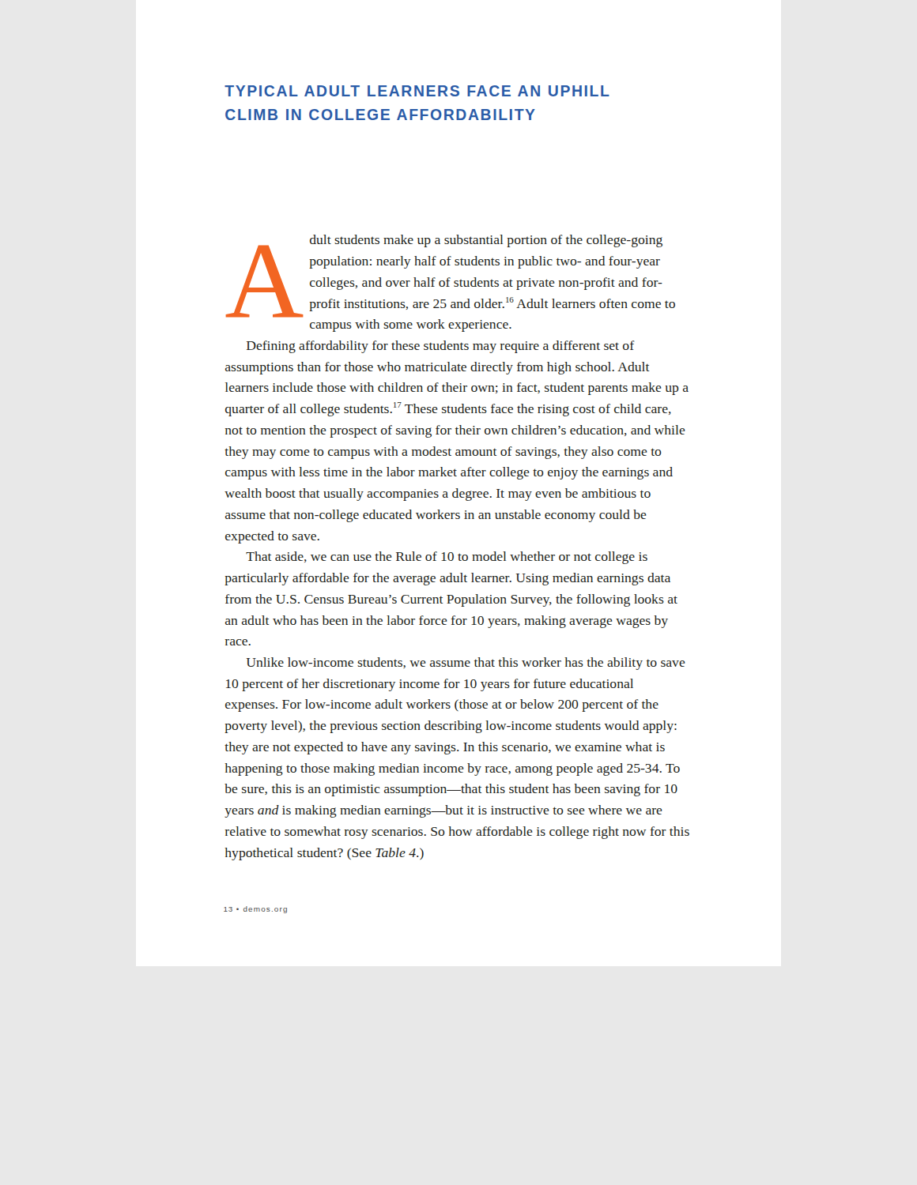Typical Adult Learners Face an Uphill
Climb in College Affordability
Adult students make up a substantial portion of the college-going population: nearly half of students in public two- and four-year colleges, and over half of students at private non-profit and for-profit institutions, are 25 and older.16 Adult learners often come to campus with some work experience.
Defining affordability for these students may require a different set of assumptions than for those who matriculate directly from high school. Adult learners include those with children of their own; in fact, student parents make up a quarter of all college students.17 These students face the rising cost of child care, not to mention the prospect of saving for their own children’s education, and while they may come to campus with a modest amount of savings, they also come to campus with less time in the labor market after college to enjoy the earnings and wealth boost that usually accompanies a degree. It may even be ambitious to assume that non-college educated workers in an unstable economy could be expected to save.
That aside, we can use the Rule of 10 to model whether or not college is particularly affordable for the average adult learner. Using median earnings data from the U.S. Census Bureau’s Current Population Survey, the following looks at an adult who has been in the labor force for 10 years, making average wages by race.
Unlike low-income students, we assume that this worker has the ability to save 10 percent of her discretionary income for 10 years for future educational expenses. For low-income adult workers (those at or below 200 percent of the poverty level), the previous section describing low-income students would apply: they are not expected to have any savings. In this scenario, we examine what is happening to those making median income by race, among people aged 25-34. To be sure, this is an optimistic assumption—that this student has been saving for 10 years and is making median earnings—but it is instructive to see where we are relative to somewhat rosy scenarios. So how affordable is college right now for this hypothetical student? (See Table 4.)
13 • demos.org